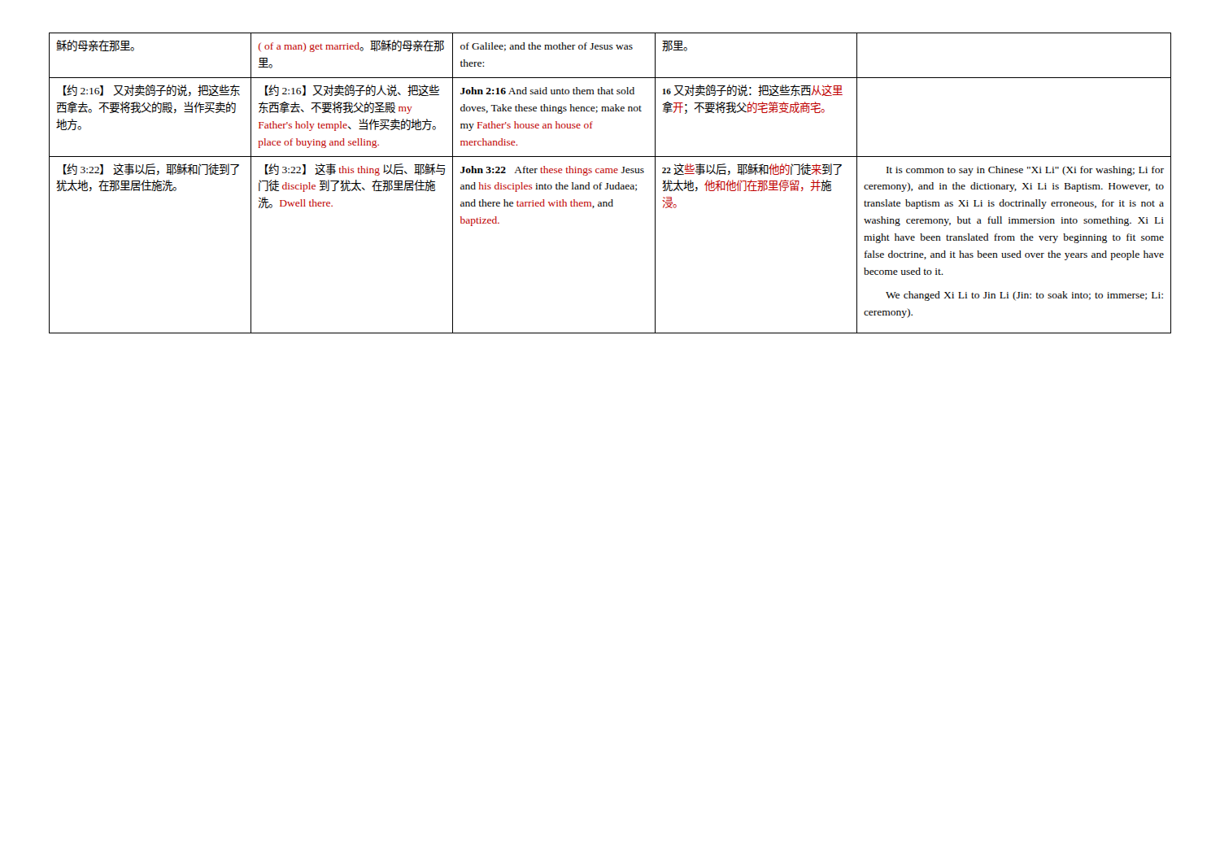| 稣的母亲在那里。 | ( of a man) get married 。耶稣的母亲在那里。 | of Galilee; and the mother of Jesus was there: | 那里。 | |
| 【约 2:16】 又对卖鸽子的说，把这些东西拿去。不要将我父的殿，当作买卖的地方。 | 【约 2:16】又对卖鸽子的人说、把这些东西拿去、不要将我父的圣殿 my Father's holy temple 、当作买卖的地方。 place of buying and selling. | John 2:16 And said unto them that sold doves, Take these things hence; make not my Father's house an house of merchandise. | 16 又对卖鸽子的说：把这些东西 从这里 拿 开 ；不要将我父 的宅第变成商宅。 | |
| 【约 3:22】 这事以后，耶稣和门徒到了犹太地，在那里居住施洗。 | 【约 3:22】 这事 this thing 以后、耶稣与门徒 disciple 到了犹太、在那里居住施洗。 Dwell there. | John 3:22 After these things came Jesus and his disciples into the land of Judaea; and there he tarried with them , and baptized. | 22 这 些 事以后，耶稣和 他的 门徒 来 到了犹太地， 他和他们在那里停留，并 施 浸。 | It is common to say in Chinese "Xi Li" (Xi for washing; Li for ceremony), and in the dictionary, Xi Li is Baptism. However, to translate baptism as Xi Li is doctrinally erroneous, for it is not a washing ceremony, but a full immersion into something. Xi Li might have been translated from the very beginning to fit some false doctrine, and it has been used over the years and people have become used to it. We changed Xi Li to Jin Li (Jin: to soak into; to immerse; Li: ceremony). |